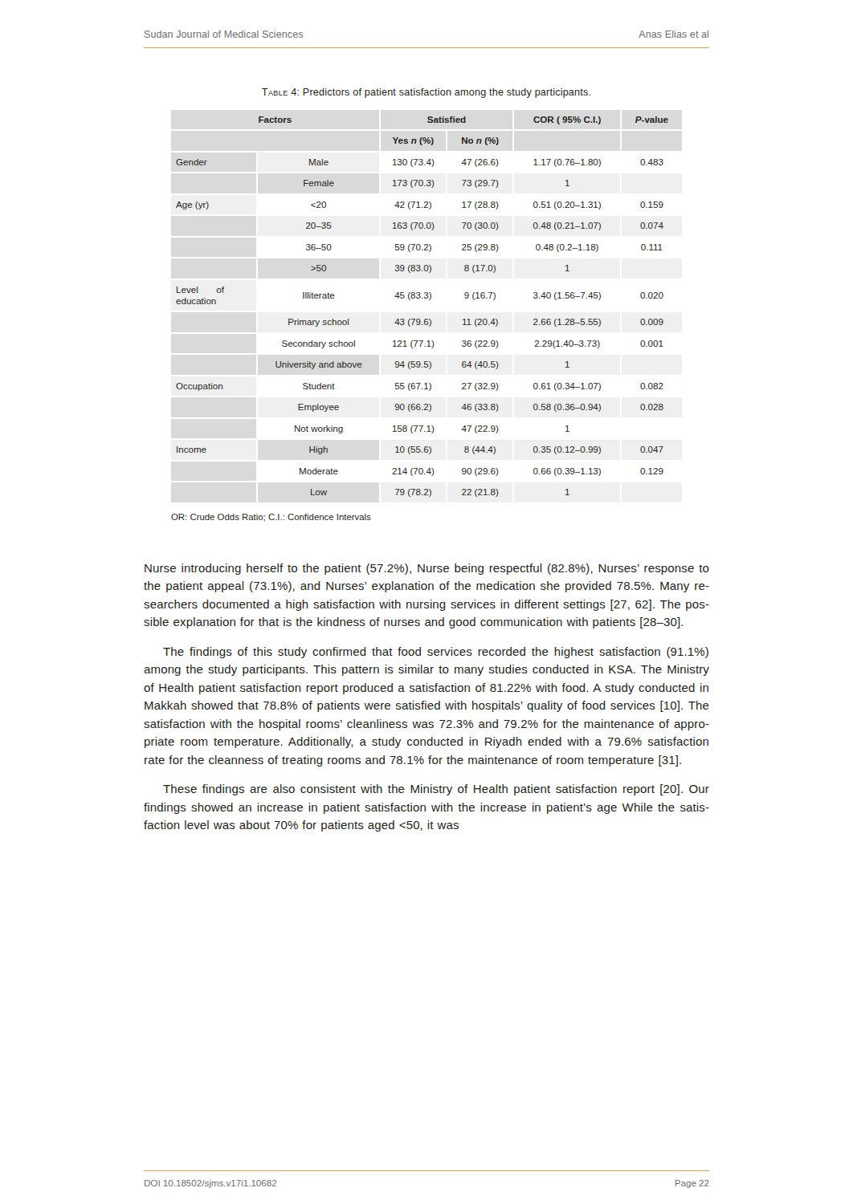Sudan Journal of Medical Sciences Anas Elias et al
Table 4: Predictors of patient satisfaction among the study participants.
| Factors | Satisfied | COR ( 95% C.I.) | P -value |
| --- | --- | --- | --- |
| | Yes n (%) | No n (%) | | |
| Gender | Male | 130 (73.4) | 47 (26.6) | 1.17 (0.76–1.80) | 0.483 |
| | Female | 173 (70.3) | 73 (29.7) | 1 | |
| Age (yr) | <20 | 42 (71.2) | 17 (28.8) | 0.51 (0.20–1.31) | 0.159 |
| | 20–35 | 163 (70.0) | 70 (30.0) | 0.48 (0.21–1.07) | 0.074 |
| | 36–50 | 59 (70.2) | 25 (29.8) | 0.48 (0.2–1.18) | 0.111 |
| | >50 | 39 (83.0) | 8 (17.0) | 1 | |
| Level of education | Illiterate | 45 (83.3) | 9 (16.7) | 3.40 (1.56–7.45) | 0.020 |
| | Primary school | 43 (79.6) | 11 (20.4) | 2.66 (1.28–5.55) | 0.009 |
| | Secondary school | 121 (77.1) | 36 (22.9) | 2.29(1.40–3.73) | 0.001 |
| | University and above | 94 (59.5) | 64 (40.5) | 1 | |
| Occupation | Student | 55 (67.1) | 27 (32.9) | 0.61 (0.34–1.07) | 0.082 |
| | Employee | 90 (66.2) | 46 (33.8) | 0.58 (0.36–0.94) | 0.028 |
| | Not working | 158 (77.1) | 47 (22.9) | 1 | |
| Income | High | 10 (55.6) | 8 (44.4) | 0.35 (0.12–0.99) | 0.047 |
| | Moderate | 214 (70.4) | 90 (29.6) | 0.66 (0.39–1.13) | 0.129 |
| | Low | 79 (78.2) | 22 (21.8) | 1 | |
OR: Crude Odds Ratio; C.I.: Confidence Intervals
Nurse introducing herself to the patient (57.2%), Nurse being respectful (82.8%), Nurses’ response to the patient appeal (73.1%), and Nurses’ explanation of the medication she provided 78.5%. Many researchers documented a high satisfaction with nursing services in different settings [27, 62]. The possible explanation for that is the kindness of nurses and good communication with patients [28–30].
The findings of this study confirmed that food services recorded the highest satisfaction (91.1%) among the study participants. This pattern is similar to many studies conducted in KSA. The Ministry of Health patient satisfaction report produced a satisfaction of 81.22% with food. A study conducted in Makkah showed that 78.8% of patients were satisfied with hospitals’ quality of food services [10]. The satisfaction with the hospital rooms’ cleanliness was 72.3% and 79.2% for the maintenance of appropriate room temperature. Additionally, a study conducted in Riyadh ended with a 79.6% satisfaction rate for the cleanness of treating rooms and 78.1% for the maintenance of room temperature [31].
These findings are also consistent with the Ministry of Health patient satisfaction report [20]. Our findings showed an increase in patient satisfaction with the increase in patient’s age While the satisfaction level was about 70% for patients aged <50, it was
DOI 10.18502/sjms.v17i1.10682 Page 22